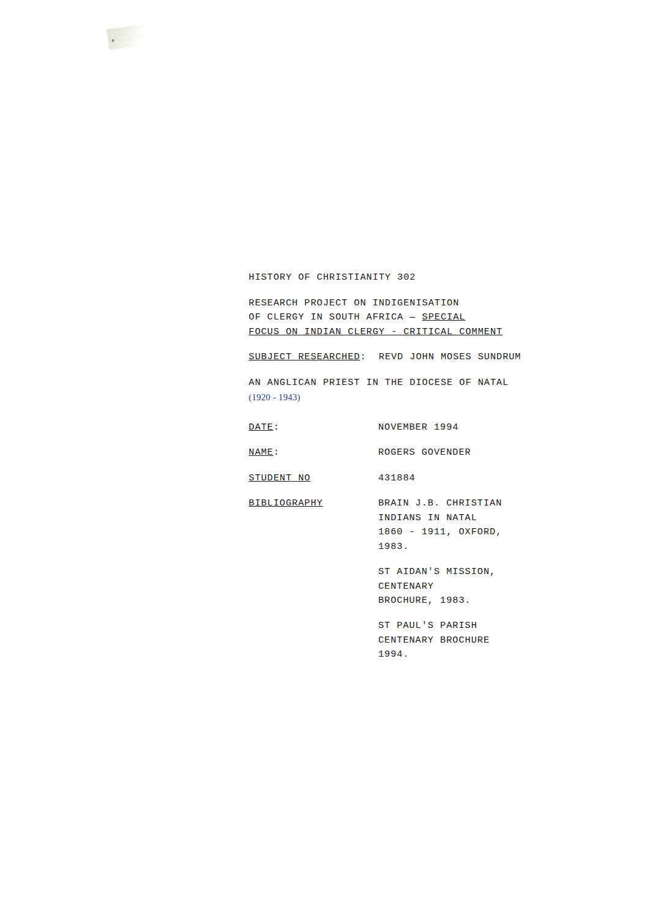HISTORY OF CHRISTIANITY 302
RESEARCH PROJECT ON INDIGENISATION
OF CLERGY IN SOUTH AFRICA — SPECIAL
FOCUS ON INDIAN CLERGY - CRITICAL COMMENT
SUBJECT RESEARCHED: REVD JOHN MOSES SUNDRUM
AN ANGLICAN PRIEST IN THE DIOCESE OF NATAL (1920 - 1943)
| DATE : | NOVEMBER 1994 |
| NAME : | ROGERS GOVENDER |
| STUDENT NO | 431884 |
| BIBLIOGRAPHY | BRAIN J.B. CHRISTIAN INDIANS IN NATAL 1860 - 1911, OXFORD, 1983. ST AIDAN'S MISSION, CENTENARY BROCHURE, 1983. ST PAUL'S PARISH CENTENARY BROCHURE 1994. |